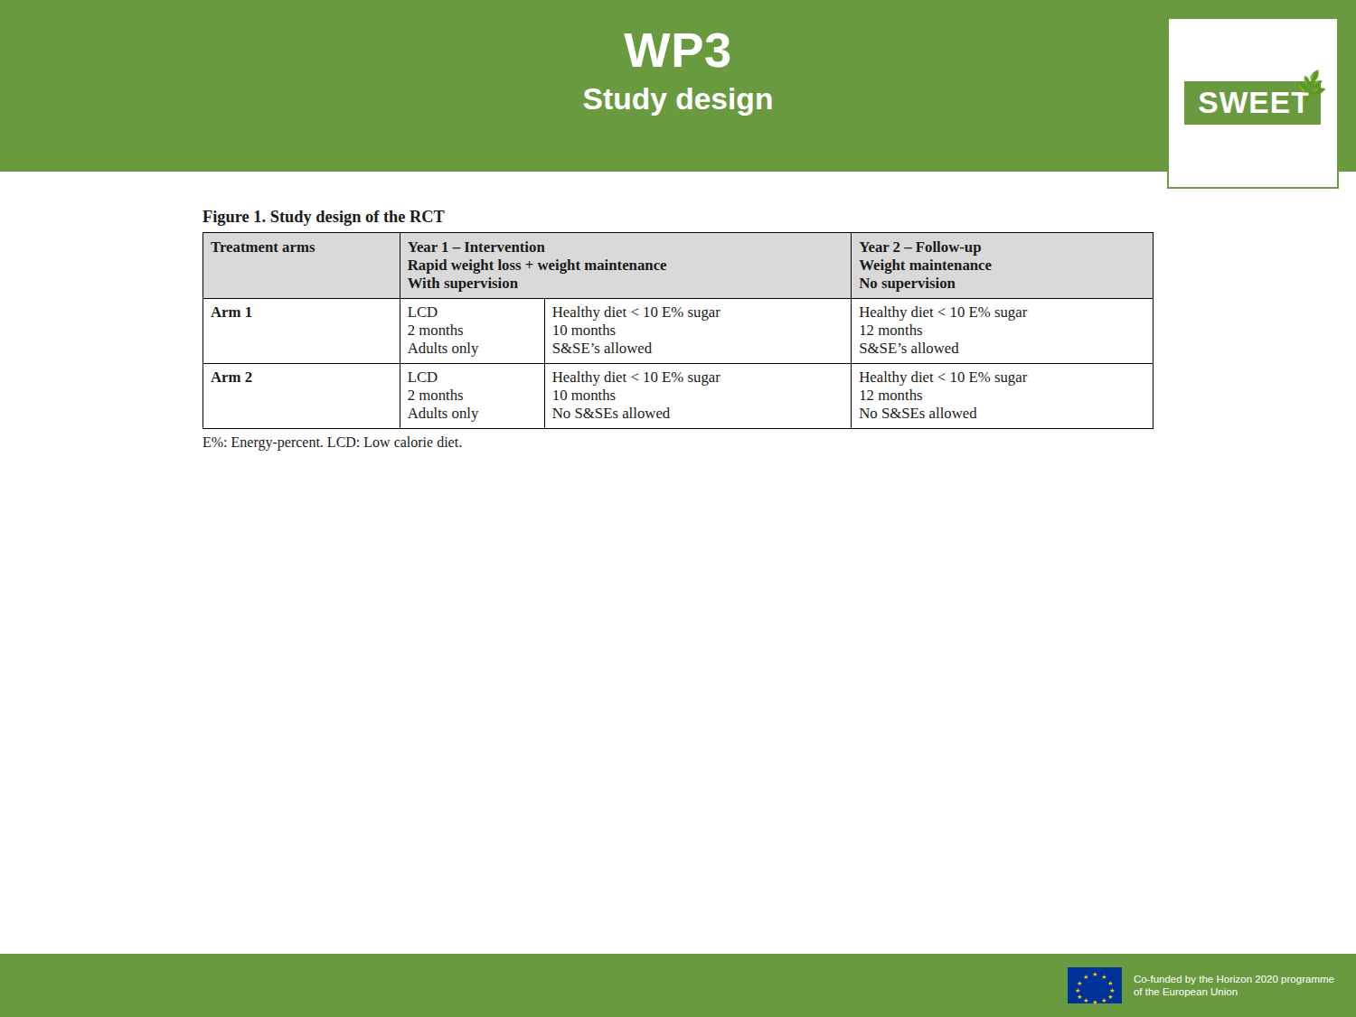WP3
Study design
SWEET🌿
Figure 1. Study design of the RCT
| Treat­ment arms | Year 1 – Intervention Rapid weight loss + weight maintenance With supervision | Year 2 – Follow-up Weight maintenance No supervision |
| --- | --- | --- |
| Arm 1 | LCD 2 months Adults only | Healthy diet < 10 E% sugar 10 months S&SE’s allowed | Healthy diet < 10 E% sugar 12 months S&SE’s allowed |
| Arm 2 | LCD 2 months Adults only | Healthy diet < 10 E% sugar 10 months No S&SEs allowed | Healthy diet < 10 E% sugar 12 months No S&SEs allowed |
E%: Energy-percent. LCD: Low calorie diet.
★ ★ ★ ★ ★ ★ ★ ★ ★ ★ ★ ★
Co-funded by the Horizon 2020 programme
of the European Union